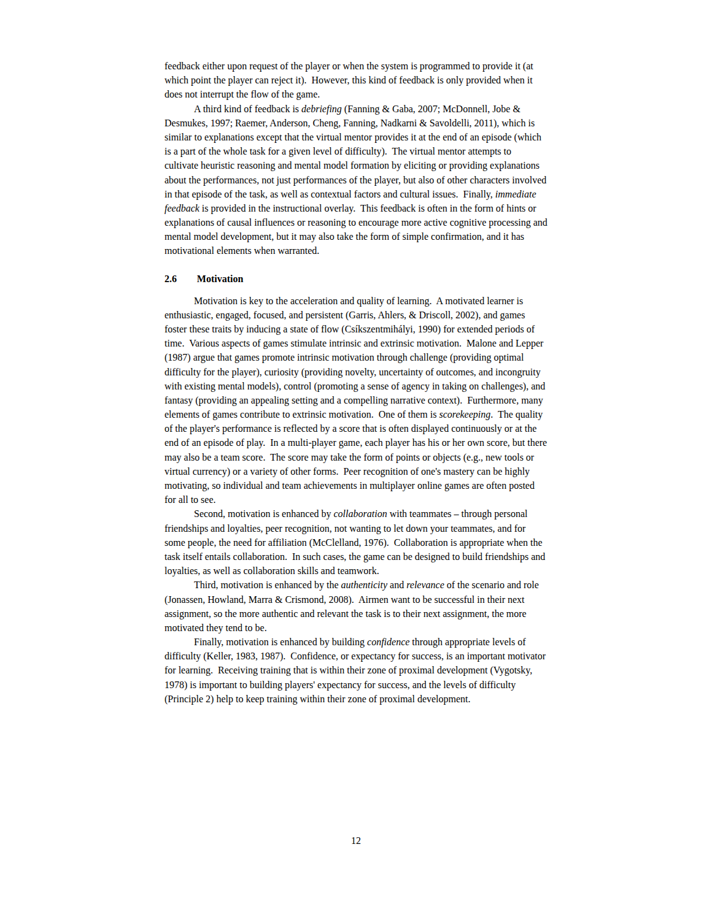feedback either upon request of the player or when the system is programmed to provide it (at which point the player can reject it). However, this kind of feedback is only provided when it does not interrupt the flow of the game.
A third kind of feedback is debriefing (Fanning & Gaba, 2007; McDonnell, Jobe & Desmukes, 1997; Raemer, Anderson, Cheng, Fanning, Nadkarni & Savoldelli, 2011), which is similar to explanations except that the virtual mentor provides it at the end of an episode (which is a part of the whole task for a given level of difficulty). The virtual mentor attempts to cultivate heuristic reasoning and mental model formation by eliciting or providing explanations about the performances, not just performances of the player, but also of other characters involved in that episode of the task, as well as contextual factors and cultural issues. Finally, immediate feedback is provided in the instructional overlay. This feedback is often in the form of hints or explanations of causal influences or reasoning to encourage more active cognitive processing and mental model development, but it may also take the form of simple confirmation, and it has motivational elements when warranted.
2.6 Motivation
Motivation is key to the acceleration and quality of learning. A motivated learner is enthusiastic, engaged, focused, and persistent (Garris, Ahlers, & Driscoll, 2002), and games foster these traits by inducing a state of flow (Csíkszentmihályi, 1990) for extended periods of time. Various aspects of games stimulate intrinsic and extrinsic motivation. Malone and Lepper (1987) argue that games promote intrinsic motivation through challenge (providing optimal difficulty for the player), curiosity (providing novelty, uncertainty of outcomes, and incongruity with existing mental models), control (promoting a sense of agency in taking on challenges), and fantasy (providing an appealing setting and a compelling narrative context). Furthermore, many elements of games contribute to extrinsic motivation. One of them is scorekeeping. The quality of the player's performance is reflected by a score that is often displayed continuously or at the end of an episode of play. In a multi-player game, each player has his or her own score, but there may also be a team score. The score may take the form of points or objects (e.g., new tools or virtual currency) or a variety of other forms. Peer recognition of one's mastery can be highly motivating, so individual and team achievements in multiplayer online games are often posted for all to see.
Second, motivation is enhanced by collaboration with teammates – through personal friendships and loyalties, peer recognition, not wanting to let down your teammates, and for some people, the need for affiliation (McClelland, 1976). Collaboration is appropriate when the task itself entails collaboration. In such cases, the game can be designed to build friendships and loyalties, as well as collaboration skills and teamwork.
Third, motivation is enhanced by the authenticity and relevance of the scenario and role (Jonassen, Howland, Marra & Crismond, 2008). Airmen want to be successful in their next assignment, so the more authentic and relevant the task is to their next assignment, the more motivated they tend to be.
Finally, motivation is enhanced by building confidence through appropriate levels of difficulty (Keller, 1983, 1987). Confidence, or expectancy for success, is an important motivator for learning. Receiving training that is within their zone of proximal development (Vygotsky, 1978) is important to building players' expectancy for success, and the levels of difficulty (Principle 2) help to keep training within their zone of proximal development.
12